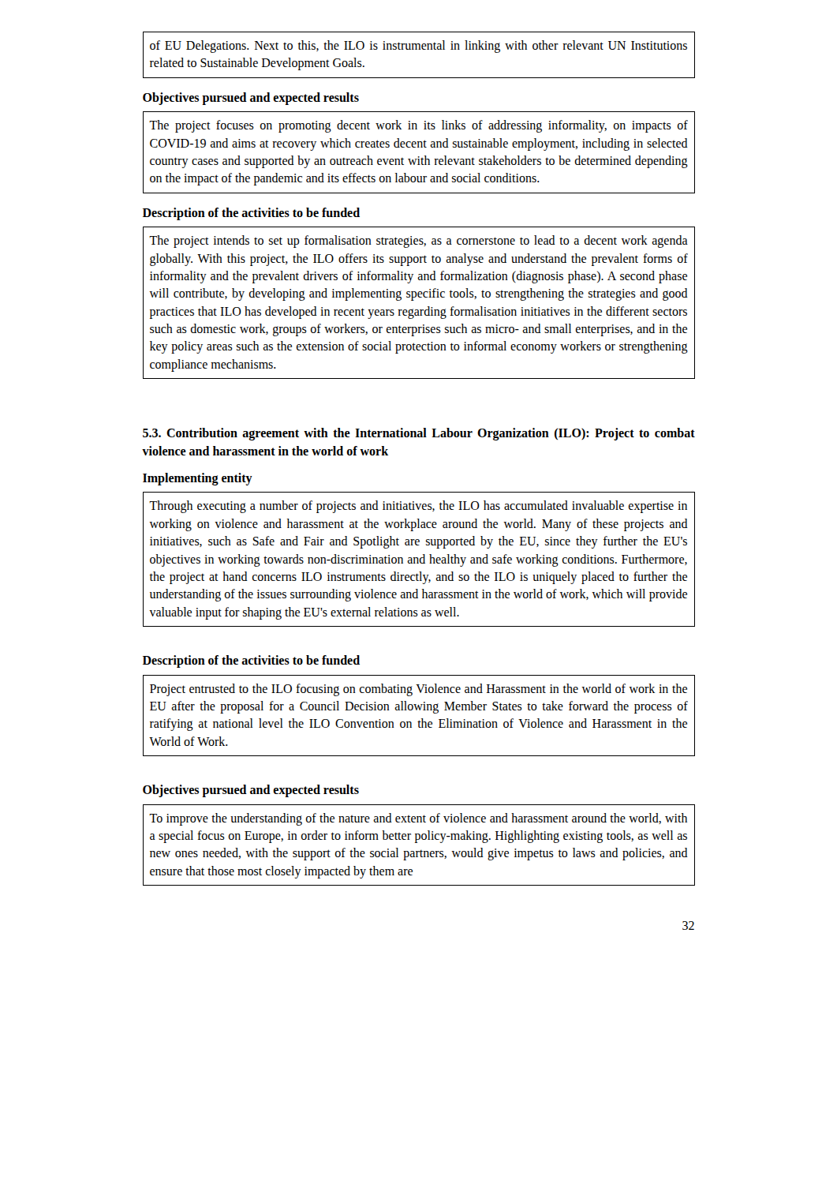of EU Delegations. Next to this, the ILO is instrumental in linking with other relevant UN Institutions related to Sustainable Development Goals.
Objectives pursued and expected results
The project focuses on promoting decent work in its links of addressing informality, on impacts of COVID-19 and aims at recovery which creates decent and sustainable employment, including in selected country cases and supported by an outreach event with relevant stakeholders to be determined depending on the impact of the pandemic and its effects on labour and social conditions.
Description of the activities to be funded
The project intends to set up formalisation strategies, as a cornerstone to lead to a decent work agenda globally. With this project, the ILO offers its support to analyse and understand the prevalent forms of informality and the prevalent drivers of informality and formalization (diagnosis phase). A second phase will contribute, by developing and implementing specific tools, to strengthening the strategies and good practices that ILO has developed in recent years regarding formalisation initiatives in the different sectors such as domestic work, groups of workers, or enterprises such as micro- and small enterprises, and in the key policy areas such as the extension of social protection to informal economy workers or strengthening compliance mechanisms.
5.3. Contribution agreement with the International Labour Organization (ILO): Project to combat violence and harassment in the world of work
Implementing entity
Through executing a number of projects and initiatives, the ILO has accumulated invaluable expertise in working on violence and harassment at the workplace around the world. Many of these projects and initiatives, such as Safe and Fair and Spotlight are supported by the EU, since they further the EU's objectives in working towards non-discrimination and healthy and safe working conditions. Furthermore, the project at hand concerns ILO instruments directly, and so the ILO is uniquely placed to further the understanding of the issues surrounding violence and harassment in the world of work, which will provide valuable input for shaping the EU's external relations as well.
Description of the activities to be funded
Project entrusted to the ILO focusing on combating Violence and Harassment in the world of work in the EU after the proposal for a Council Decision allowing Member States to take forward the process of ratifying at national level the ILO Convention on the Elimination of Violence and Harassment in the World of Work.
Objectives pursued and expected results
To improve the understanding of the nature and extent of violence and harassment around the world, with a special focus on Europe, in order to inform better policy-making. Highlighting existing tools, as well as new ones needed, with the support of the social partners, would give impetus to laws and policies, and ensure that those most closely impacted by them are
32